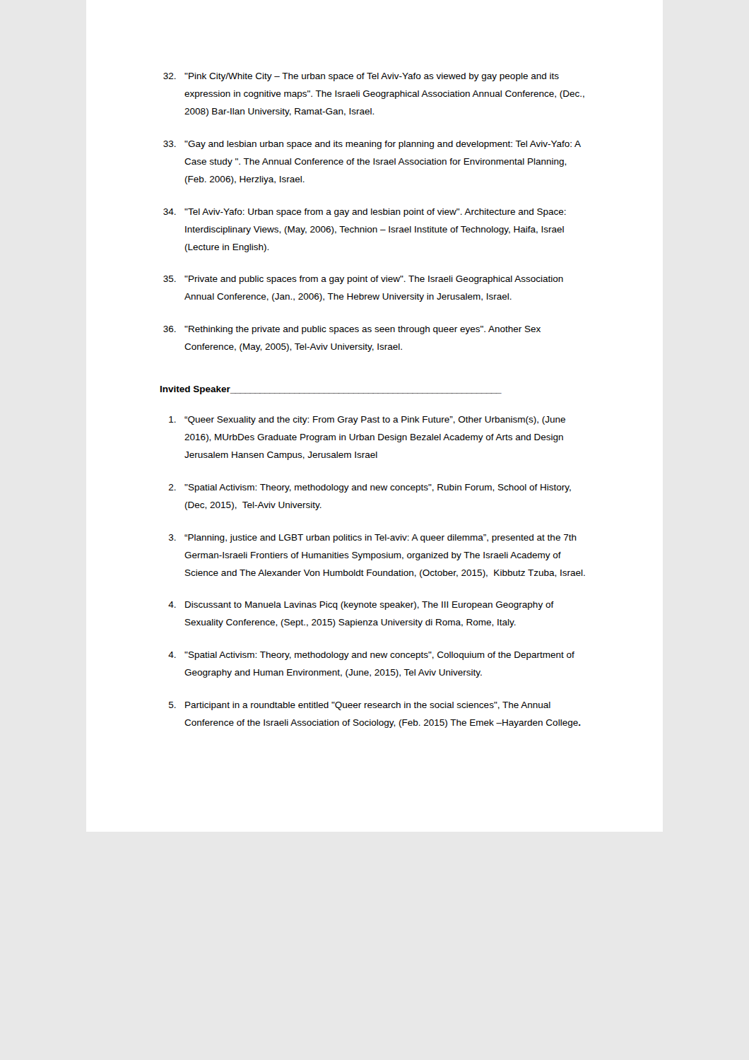32. "Pink City/White City – The urban space of Tel Aviv-Yafo as viewed by gay people and its expression in cognitive maps". The Israeli Geographical Association Annual Conference, (Dec., 2008) Bar-Ilan University, Ramat-Gan, Israel.
33. "Gay and lesbian urban space and its meaning for planning and development: Tel Aviv-Yafo: A Case study ". The Annual Conference of the Israel Association for Environmental Planning, (Feb. 2006), Herzliya, Israel.
34. "Tel Aviv-Yafo: Urban space from a gay and lesbian point of view". Architecture and Space: Interdisciplinary Views, (May, 2006), Technion – Israel Institute of Technology, Haifa, Israel (Lecture in English).
35. "Private and public spaces from a gay point of view". The Israeli Geographical Association Annual Conference, (Jan., 2006), The Hebrew University in Jerusalem, Israel.
36. "Rethinking the private and public spaces as seen through queer eyes". Another Sex Conference, (May, 2005), Tel-Aviv University, Israel.
Invited Speaker_______________________________________________________
1. “Queer Sexuality and the city: From Gray Past to a Pink Future”, Other Urbanism(s), (June 2016), MUrbDes Graduate Program in Urban Design Bezalel Academy of Arts and Design Jerusalem Hansen Campus, Jerusalem Israel
2. "Spatial Activism: Theory, methodology and new concepts", Rubin Forum, School of History, (Dec, 2015), Tel-Aviv University.
3. “Planning, justice and LGBT urban politics in Tel-aviv: A queer dilemma”, presented at the 7th German-Israeli Frontiers of Humanities Symposium, organized by The Israeli Academy of Science and The Alexander Von Humboldt Foundation, (October, 2015), Kibbutz Tzuba, Israel.
4. Discussant to Manuela Lavinas Picq (keynote speaker), The III European Geography of Sexuality Conference, (Sept., 2015) Sapienza University di Roma, Rome, Italy.
4. "Spatial Activism: Theory, methodology and new concepts", Colloquium of the Department of Geography and Human Environment, (June, 2015), Tel Aviv University.
5. Participant in a roundtable entitled "Queer research in the social sciences", The Annual Conference of the Israeli Association of Sociology, (Feb. 2015) The Emek –Hayarden College.